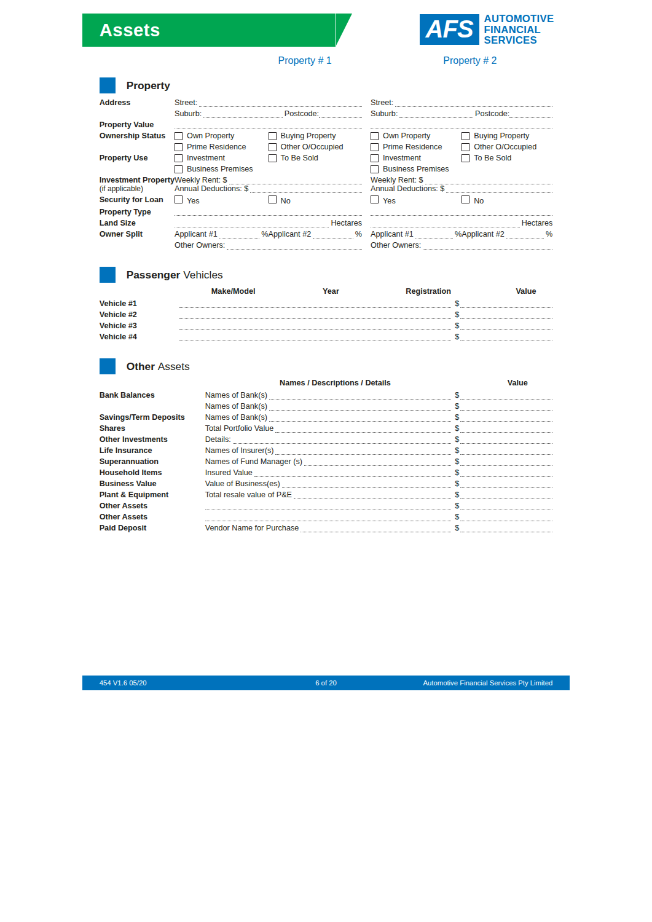Assets
AFS
AUTOMOTIVE
FINANCIAL
SERVICES
Property # 1
Property # 2
Property
| Address | Street: | Street: |
| | Suburb: Postcode: | Suburb: Postcode: |
| Property Value | | |
| Ownership Status | Own Property Buying Property | Own Property Buying Property |
| | Prime Residence Other O/Occupied | Prime Residence Other O/Occupied |
| Property Use | Investment To Be Sold | Investment To Be Sold |
| | Business Premises | Business Premises |
| Investment Property (if applicable) | Weekly Rent: $ Annual Deductions: $ | Weekly Rent: $ Annual Deductions: $ |
| Security for Loan | Yes No | Yes No |
| Property Type | | |
| Land Size | Hectares | Hectares |
| Owner Split | Applicant #1 % Applicant #2 % | Applicant #1 % Applicant #2 % |
| Other Owners: | Other Owners: |
Passenger Vehicles
| | Make/Model | Year | Registration | Value |
| --- | --- | --- | --- | --- |
| Vehicle #1 | $ |
| Vehicle #2 | $ |
| Vehicle #3 | $ |
| Vehicle #4 | $ |
Other Assets
| | Names / Descriptions / Details | Value |
| --- | --- | --- |
| Bank Balances | Names of Bank(s) $ |
| | Names of Bank(s) $ |
| Savings/Term Deposits | Names of Bank(s) $ |
| Shares | Total Portfolio Value $ |
| Other Investments | Details: $ |
| Life Insurance | Names of Insurer(s) $ |
| Superannuation | Names of Fund Manager (s) $ |
| Household Items | Insured Value $ |
| Business Value | Value of Business(es) $ |
| Plant & Equipment | Total resale value of P&E $ |
| Other Assets | $ |
| Other Assets | $ |
| Paid Deposit | Vendor Name for Purchase $ |
454 V1.6 05/20
6 of 20
Automotive Financial Services Pty Limited